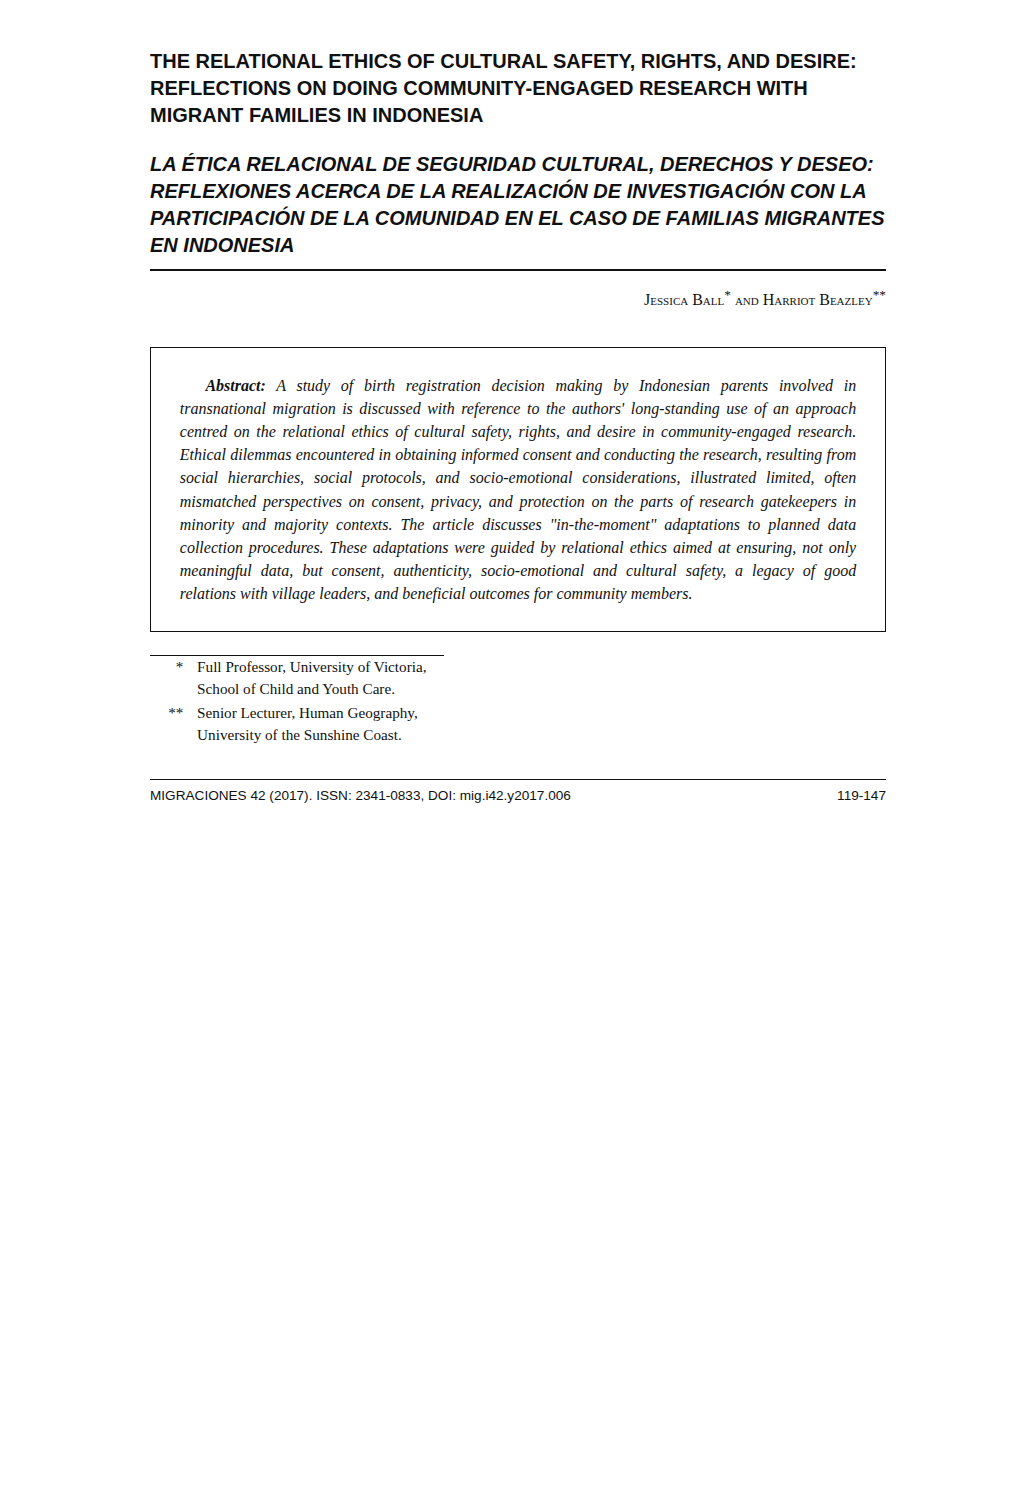The relational ethics of cultural safety, rights, and desire: reflections on doing community-engaged research with migrant families in Indonesia
La ética relacional de seguridad cultural, derechos y deseo: reflexiones acerca de la realización de investigación con la participación de la comunidad en el caso de familias migrantes en Indonesia
Jessica Ball* and Harriot Beazley**
Abstract: A study of birth registration decision making by Indonesian parents involved in transnational migration is discussed with reference to the authors' long-standing use of an approach centred on the relational ethics of cultural safety, rights, and desire in community-engaged research. Ethical dilemmas encountered in obtaining informed consent and conducting the research, resulting from social hierarchies, social protocols, and socio-emotional considerations, illustrated limited, often mismatched perspectives on consent, privacy, and protection on the parts of research gatekeepers in minority and majority contexts. The article discusses "in-the-moment" adaptations to planned data collection procedures. These adaptations were guided by relational ethics aimed at ensuring, not only meaningful data, but consent, authenticity, socio-emotional and cultural safety, a legacy of good relations with village leaders, and beneficial outcomes for community members.
*Full Professor, University of Victoria, School of Child and Youth Care.
**Senior Lecturer, Human Geography, University of the Sunshine Coast.
MIGRACIONES 42 (2017). ISSN: 2341-0833, DOI: mig.i42.y2017.006 119-147